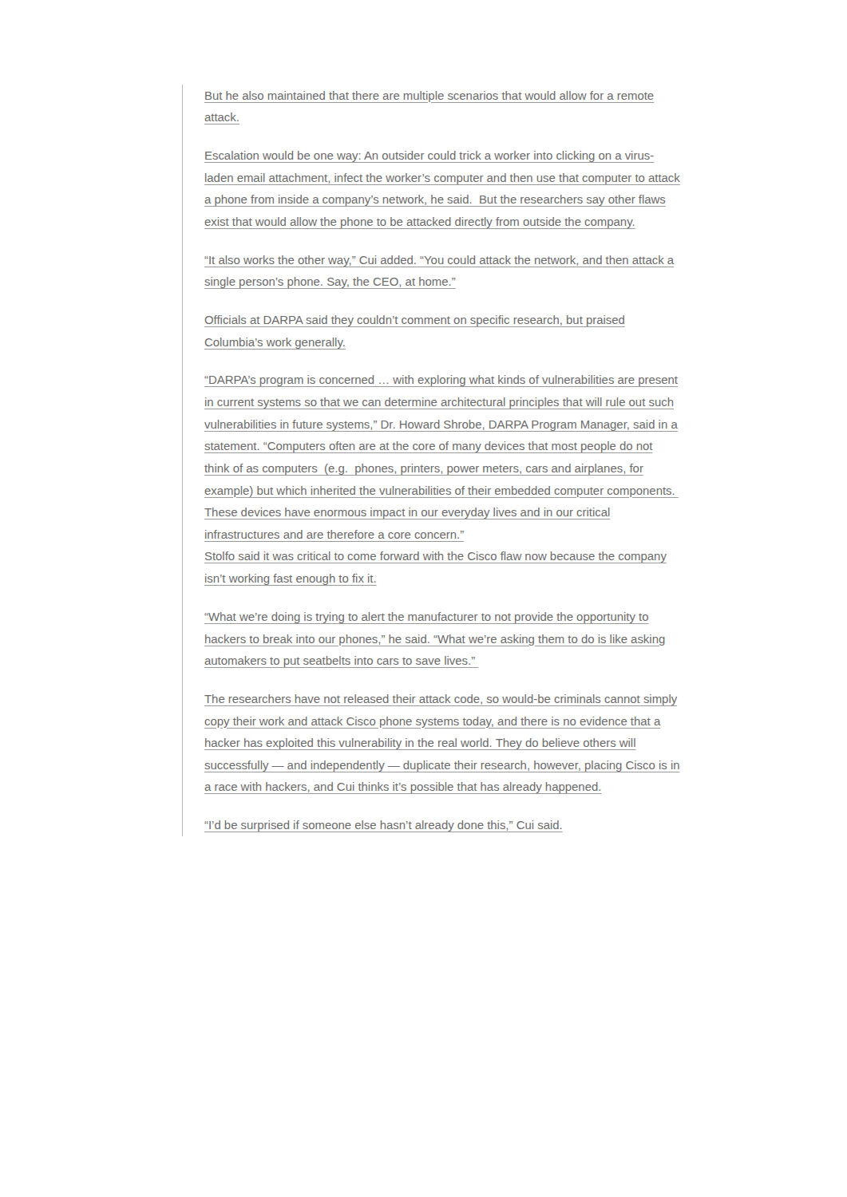But he also maintained that there are multiple scenarios that would allow for a remote attack.
Escalation would be one way: An outsider could trick a worker into clicking on a virus-laden email attachment, infect the worker’s computer and then use that computer to attack a phone from inside a company’s network, he said. But the researchers say other flaws exist that would allow the phone to be attacked directly from outside the company.
“It also works the other way,” Cui added. “You could attack the network, and then attack a single person’s phone. Say, the CEO, at home.”
Officials at DARPA said they couldn’t comment on specific research, but praised Columbia’s work generally.
“DARPA’s program is concerned … with exploring what kinds of vulnerabilities are present in current systems so that we can determine architectural principles that will rule out such vulnerabilities in future systems,” Dr. Howard Shrobe, DARPA Program Manager, said in a statement. “Computers often are at the core of many devices that most people do not think of as computers (e.g. phones, printers, power meters, cars and airplanes, for example) but which inherited the vulnerabilities of their embedded computer components. These devices have enormous impact in our everyday lives and in our critical infrastructures and are therefore a core concern.”
Stolfo said it was critical to come forward with the Cisco flaw now because the company isn’t working fast enough to fix it.
“What we’re doing is trying to alert the manufacturer to not provide the opportunity to hackers to break into our phones,” he said. “What we’re asking them to do is like asking automakers to put seatbelts into cars to save lives.”
The researchers have not released their attack code, so would-be criminals cannot simply copy their work and attack Cisco phone systems today, and there is no evidence that a hacker has exploited this vulnerability in the real world. They do believe others will successfully — and independently — duplicate their research, however, placing Cisco is in a race with hackers, and Cui thinks it’s possible that has already happened.
“I’d be surprised if someone else hasn’t already done this,” Cui said.